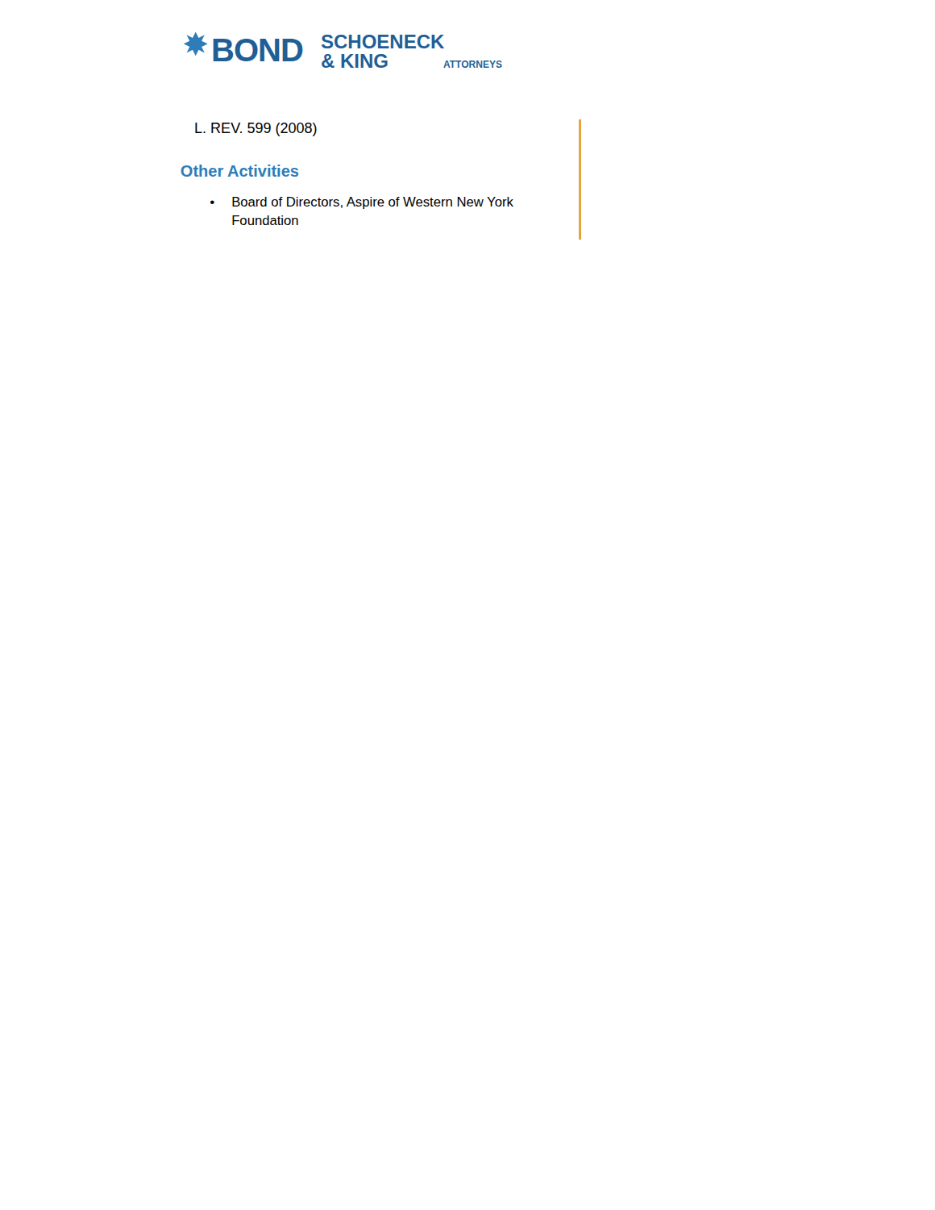BOND SCHOENECK & KING ATTORNEYS
L. REV. 599 (2008)
Other Activities
Board of Directors, Aspire of Western New York Foundation